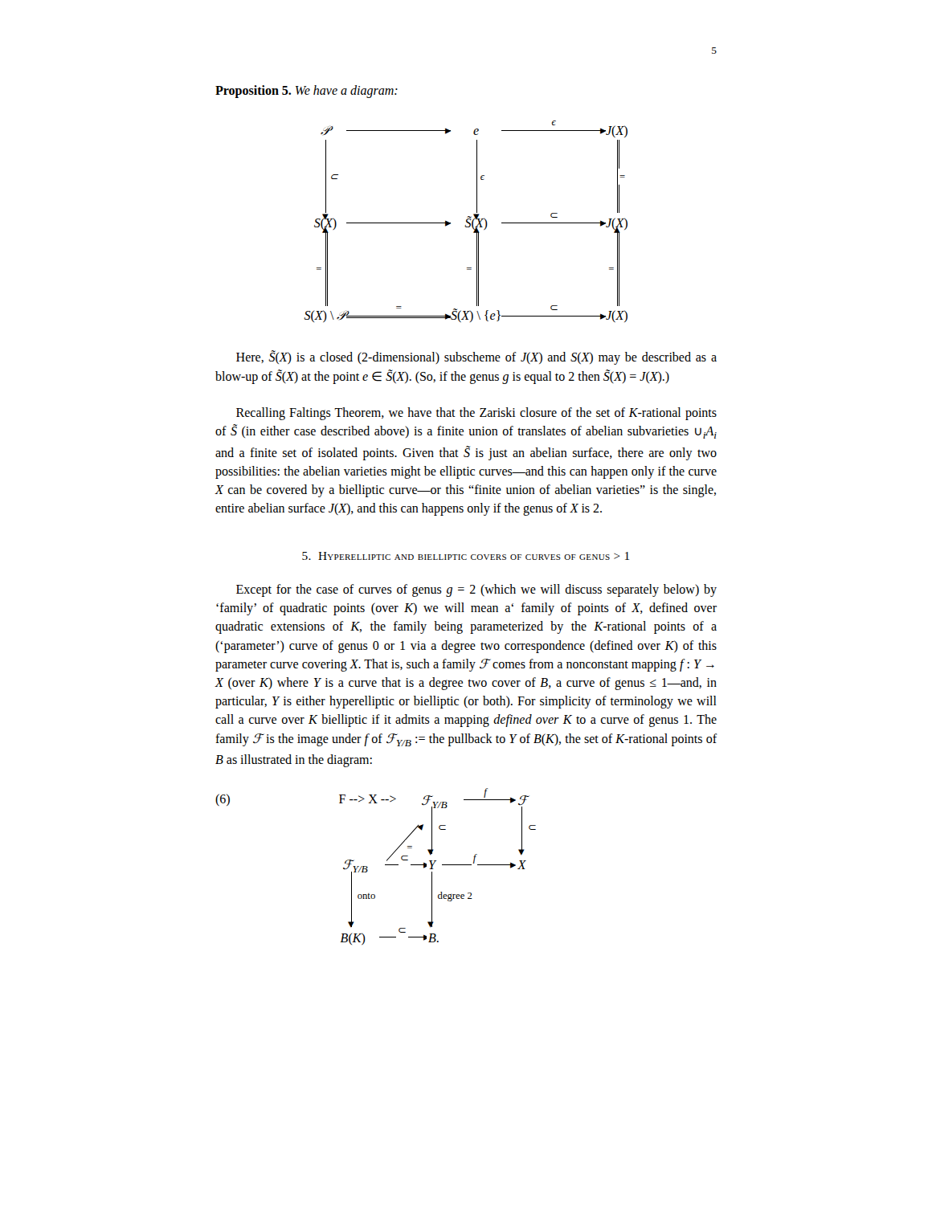5
Proposition 5. We have a diagram:
| 𝒫 | ▸ | e | ▸ ϵ | J ( X ) |
| ▾ ⊂ | | ▾ ϵ | | = |
| S ( X ) | ▸ | S̃ ( X ) | ▸ ⊂ | J ( X ) |
| ▴ = | | ▴ = | | ▴ = |
| S ( X ) \ 𝒫 | ▸ = | S̃ ( X ) \ { e } | ▸ ⊂ | J ( X ) |
Here, S̃(X) is a closed (2-dimensional) subscheme of J(X) and S(X) may be described as a blow-up of S̃(X) at the point e ∈ S̃(X). (So, if the genus g is equal to 2 then S̃(X) = J(X).)
Recalling Faltings Theorem, we have that the Zariski closure of the set of K-rational points of S̃ (in either case described above) is a finite union of translates of abelian subvarieties ∪iAi and a finite set of isolated points. Given that S̃ is just an abelian surface, there are only two possibilities: the abelian varieties might be elliptic curves—and this can happen only if the curve X can be covered by a bielliptic curve—or this “finite union of abelian varieties” is the single, entire abelian surface J(X), and this can happens only if the genus of X is 2.
5. Hyperelliptic and bielliptic covers of curves of genus > 1
Except for the case of curves of genus g = 2 (which we will discuss separately below) by ‘family’ of quadratic points (over K) we will mean a‘ family of points of X, defined over quadratic extensions of K, the family being parameterized by the K-rational points of a (‘parameter’) curve of genus 0 or 1 via a degree two correspondence (defined over K) of this parameter curve covering X. That is, such a family ℱ comes from a nonconstant mapping f : Y → X (over K) where Y is a curve that is a degree two cover of B, a curve of genus ≤ 1—and, in particular, Y is either hyperelliptic or bielliptic (or both). For simplicity of terminology we will call a curve over K bielliptic if it admits a mapping defined over K to a curve of genus 1. The family ℱ is the image under f of ℱY/B := the pullback to Y of B(K), the set of K-rational points of B as illustrated in the diagram:
(6)
F --> ℱY/B ▸ f ℱ ▾ ⊂ ▾ ⊂ ▸ = X --> ℱY/B ▸ ⊂ Y ▸ f X ▾ onto ▾ degree 2 B(K) ▸ ⊂ B.